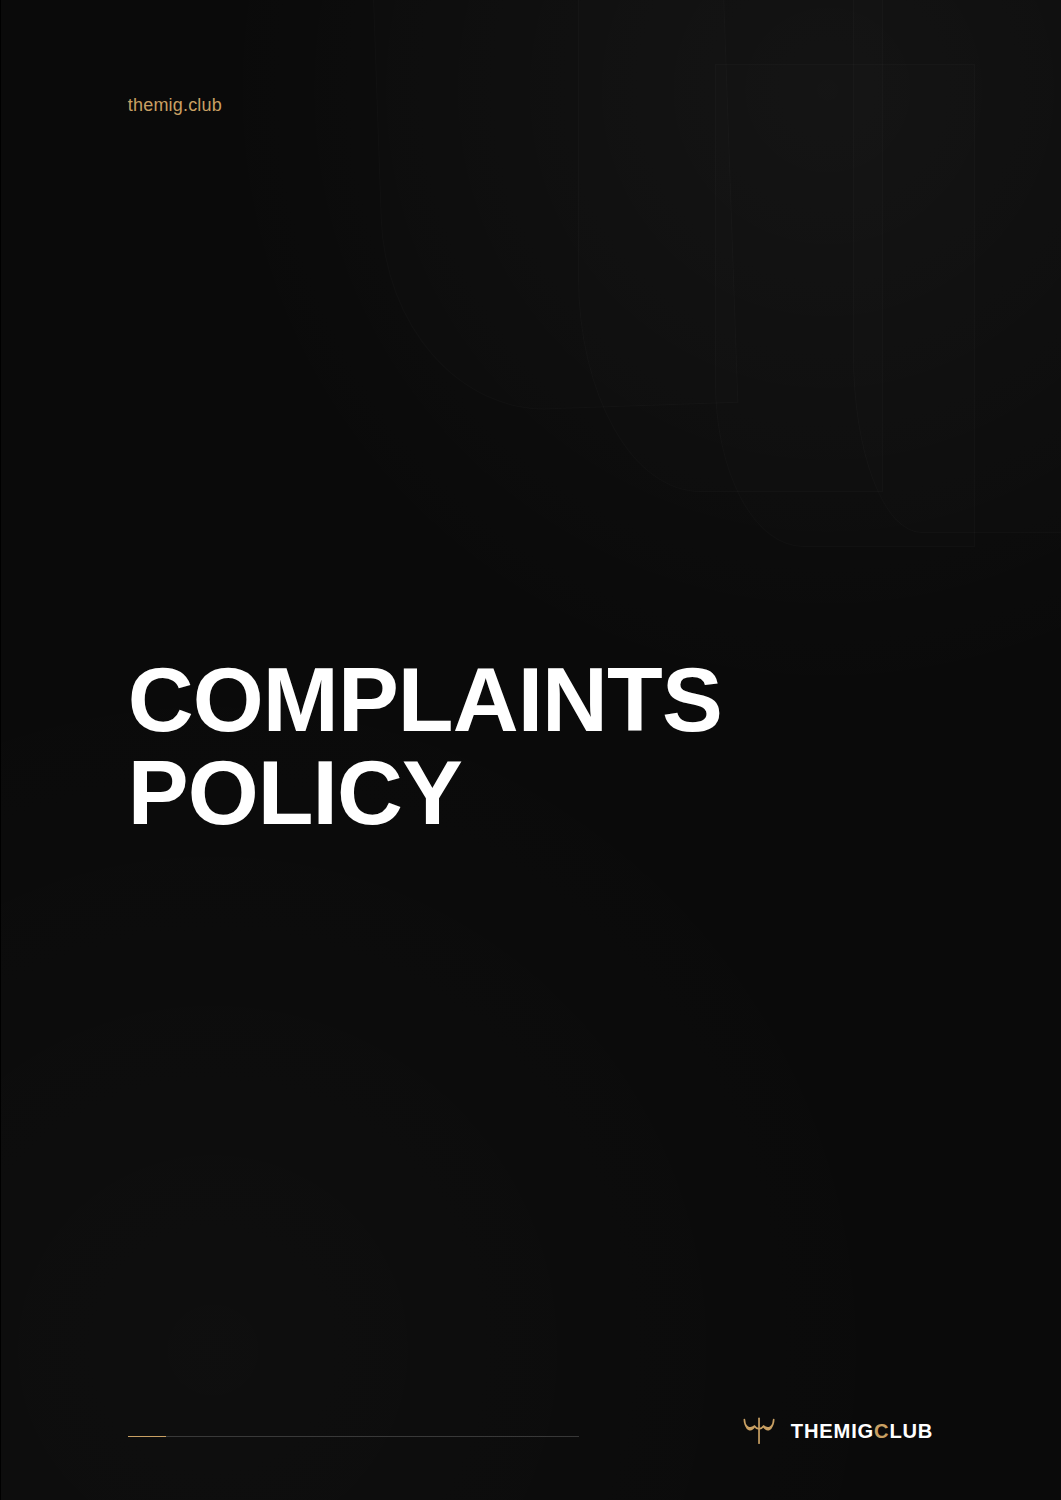themig.club
Complaints
Policy
THEMIGCLUB